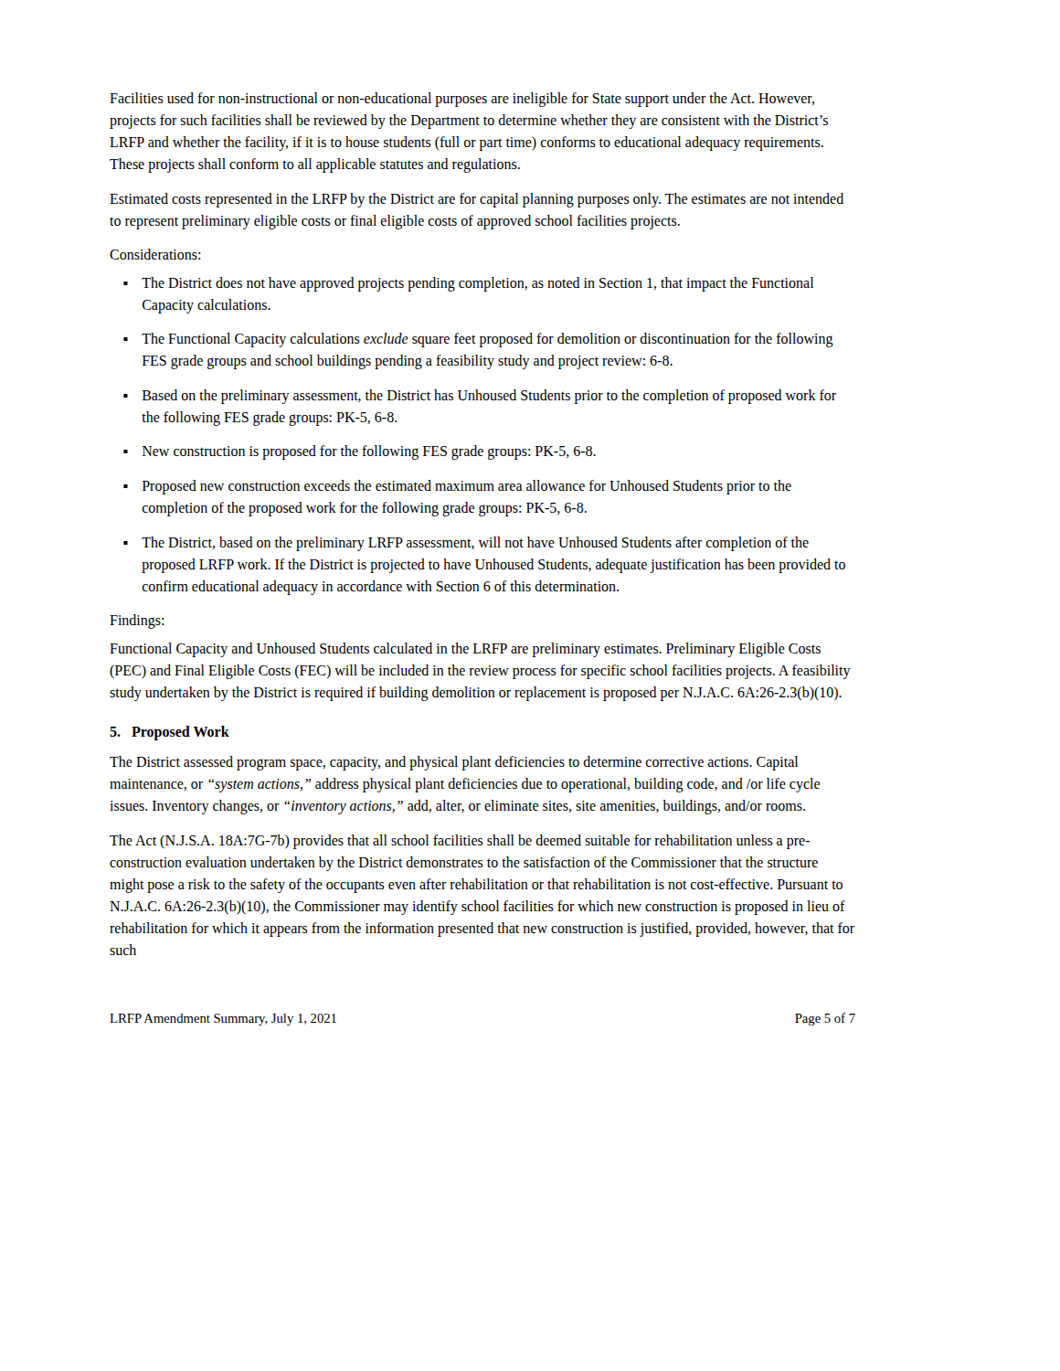Facilities used for non-instructional or non-educational purposes are ineligible for State support under the Act. However, projects for such facilities shall be reviewed by the Department to determine whether they are consistent with the District’s LRFP and whether the facility, if it is to house students (full or part time) conforms to educational adequacy requirements. These projects shall conform to all applicable statutes and regulations.
Estimated costs represented in the LRFP by the District are for capital planning purposes only. The estimates are not intended to represent preliminary eligible costs or final eligible costs of approved school facilities projects.
Considerations:
The District does not have approved projects pending completion, as noted in Section 1, that impact the Functional Capacity calculations.
The Functional Capacity calculations exclude square feet proposed for demolition or discontinuation for the following FES grade groups and school buildings pending a feasibility study and project review: 6-8.
Based on the preliminary assessment, the District has Unhoused Students prior to the completion of proposed work for the following FES grade groups: PK-5, 6-8.
New construction is proposed for the following FES grade groups: PK-5, 6-8.
Proposed new construction exceeds the estimated maximum area allowance for Unhoused Students prior to the completion of the proposed work for the following grade groups: PK-5, 6-8.
The District, based on the preliminary LRFP assessment, will not have Unhoused Students after completion of the proposed LRFP work. If the District is projected to have Unhoused Students, adequate justification has been provided to confirm educational adequacy in accordance with Section 6 of this determination.
Findings:
Functional Capacity and Unhoused Students calculated in the LRFP are preliminary estimates. Preliminary Eligible Costs (PEC) and Final Eligible Costs (FEC) will be included in the review process for specific school facilities projects. A feasibility study undertaken by the District is required if building demolition or replacement is proposed per N.J.A.C. 6A:26-2.3(b)(10).
5. Proposed Work
The District assessed program space, capacity, and physical plant deficiencies to determine corrective actions. Capital maintenance, or “system actions,” address physical plant deficiencies due to operational, building code, and /or life cycle issues. Inventory changes, or “inventory actions,” add, alter, or eliminate sites, site amenities, buildings, and/or rooms.
The Act (N.J.S.A. 18A:7G-7b) provides that all school facilities shall be deemed suitable for rehabilitation unless a pre-construction evaluation undertaken by the District demonstrates to the satisfaction of the Commissioner that the structure might pose a risk to the safety of the occupants even after rehabilitation or that rehabilitation is not cost-effective. Pursuant to N.J.A.C. 6A:26-2.3(b)(10), the Commissioner may identify school facilities for which new construction is proposed in lieu of rehabilitation for which it appears from the information presented that new construction is justified, provided, however, that for such
LRFP Amendment Summary, July 1, 2021 Page 5 of 7